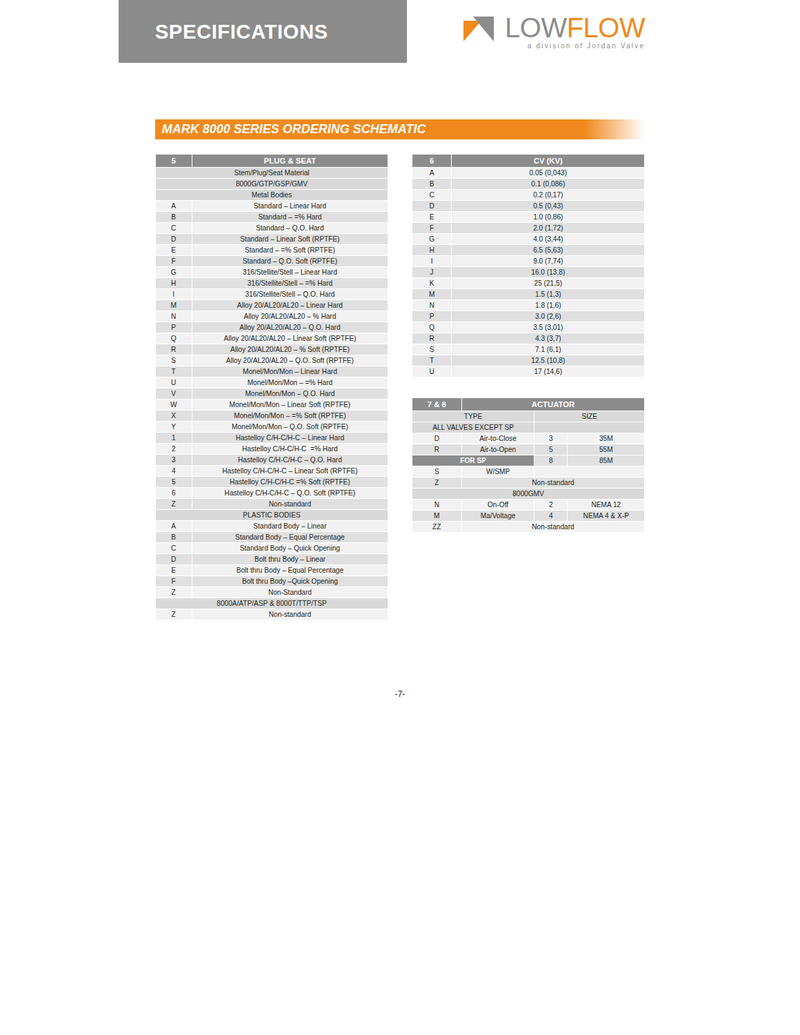SPECIFICATIONS
LOW FLOW a division of Jordan Valve
MARK 8000 SERIES ORDERING SCHEMATIC
| 5 | PLUG & SEAT |
| Stem/Plug/Seat Material |
| 8000G/GTP/GSP/GMV |
| Metal Bodies |
| A | Standard – Linear Hard |
| B | Standard – =% Hard |
| C | Standard – Q.O. Hard |
| D | Standard – Linear Soft (RPTFE) |
| E | Standard – =% Soft (RPTFE) |
| F | Standard – Q.O. Soft (RPTFE) |
| G | 316/Stellite/Stell – Linear Hard |
| H | 316/Stellite/Stell – =% Hard |
| I | 316/Stellite/Stell – Q.O. Hard |
| M | Alloy 20/AL20/AL20 – Linear Hard |
| N | Alloy 20/AL20/AL20 – % Hard |
| P | Alloy 20/AL20/AL20 – Q.O. Hard |
| Q | Alloy 20/AL20/AL20 – Linear Soft (RPTFE) |
| R | Alloy 20/AL20/AL20 – % Soft (RPTFE) |
| S | Alloy 20/AL20/AL20 – Q.O. Soft (RPTFE) |
| T | Monel/Mon/Mon – Linear Hard |
| U | Monel/Mon/Mon – =% Hard |
| V | Monel/Mon/Mon – Q.O. Hard |
| W | Monel/Mon/Mon – Linear Soft (RPTFE) |
| X | Monel/Mon/Mon – =% Soft (RPTFE) |
| Y | Monel/Mon/Mon – Q.O. Soft (RPTFE) |
| 1 | Hastelloy C/H-C/H-C – Linear Hard |
| 2 | Hastelloy C/H-C/H-C =% Hard |
| 3 | Hastelloy C/H-C/H-C – Q.O. Hard |
| 4 | Hastelloy C/H-C/H-C – Linear Soft (RPTFE) |
| 5 | Hastelloy C/H-C/H-C =% Soft (RPTFE) |
| 6 | Hastelloy C/H-C/H-C – Q.O. Soft (RPTFE) |
| Z | Non-standard |
| PLASTIC BODIES |
| A | Standard Body – Linear |
| B | Standard Body – Equal Percentage |
| C | Standard Body – Quick Opening |
| D | Bolt thru Body – Linear |
| E | Bolt thru Body – Equal Percentage |
| F | Bolt thru Body –Quick Opening |
| Z | Non-Standard |
| 8000A/ATP/ASP & 8000T/TTP/TSP |
| Z | Non-standard |
| 6 | CV (KV) |
| A | 0.05 (0,043) |
| B | 0.1 (0,086) |
| C | 0.2 (0,17) |
| D | 0.5 (0,43) |
| E | 1.0 (0,86) |
| F | 2.0 (1,72) |
| G | 4.0 (3,44) |
| H | 6.5 (5,63) |
| I | 9.0 (7,74) |
| J | 16.0 (13,8) |
| K | 25 (21,5) |
| M | 1.5 (1,3) |
| N | 1.8 (1,6) |
| P | 3.0 (2,6) |
| Q | 3.5 (3,01) |
| R | 4.3 (3,7) |
| S | 7.1 (6,1) |
| T | 12.5 (10,8) |
| U | 17 (14,6) |
| 7 & 8 | ACTUATOR |
| TYPE | SIZE |
| ALL VALVES EXCEPT SP | |
| D | Air-to-Close | 3 | 35M |
| R | Air-to-Open | 5 | 55M |
| FOR SP | 8 | 85M |
| S | W/SMP | |
| Z | Non-standard |
| 8000GMV |
| N | On-Off | 2 | NEMA 12 |
| M | Ma/Voltage | 4 | NEMA 4 & X-P |
| ZZ | Non-standard |
-7-